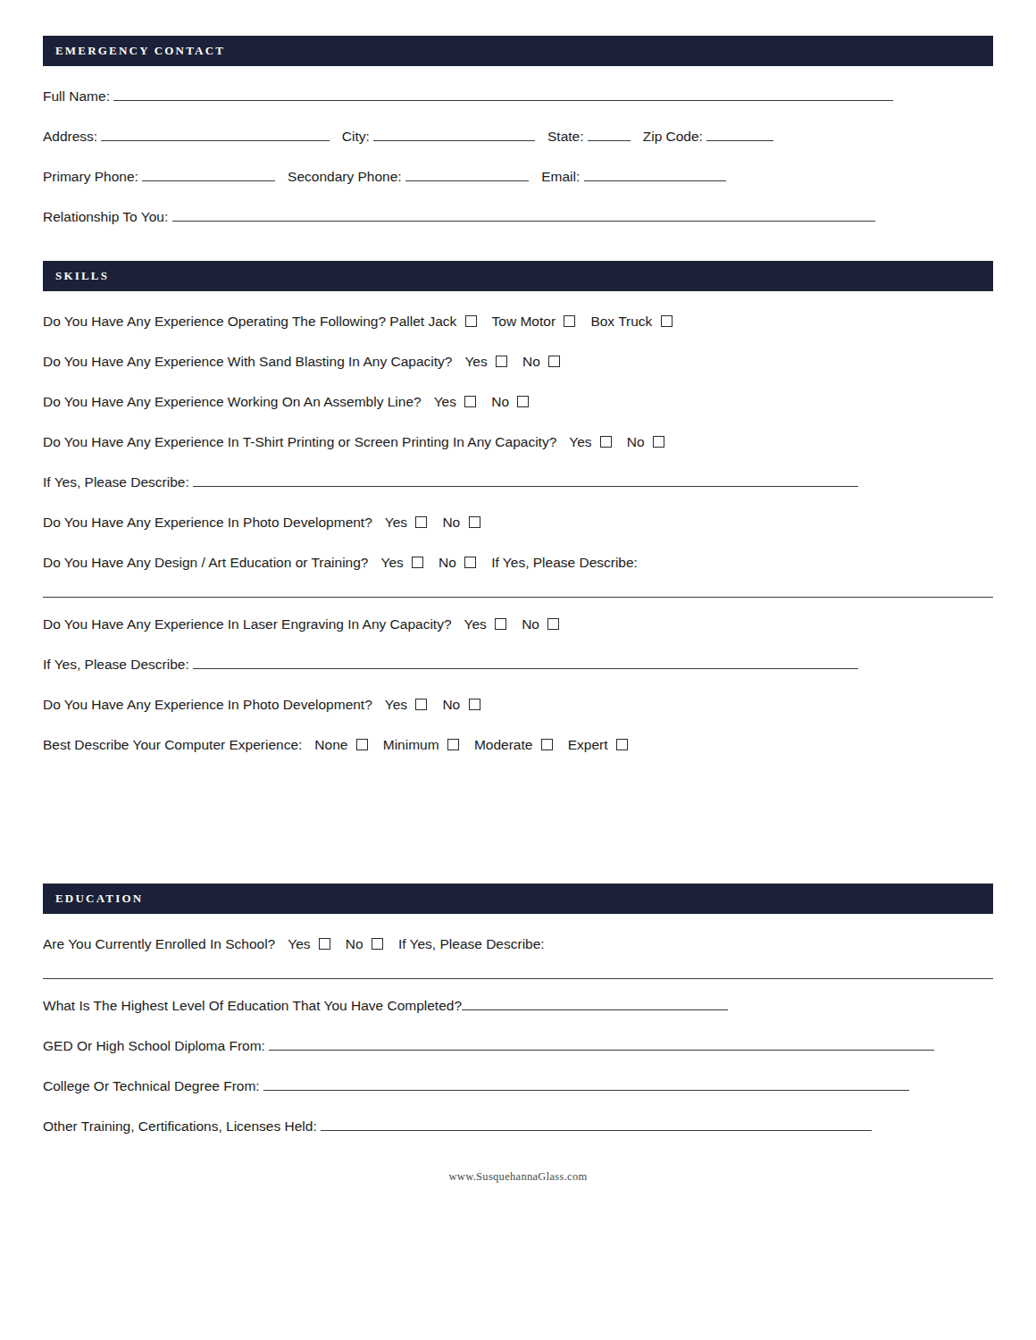EMERGENCY CONTACT
Full Name:
Address: City: State: Zip Code:
Primary Phone: Secondary Phone: Email:
Relationship To You:
SKILLS
Do You Have Any Experience Operating The Following? Pallet Jack Tow Motor Box Truck
Do You Have Any Experience With Sand Blasting In Any Capacity? Yes No
Do You Have Any Experience Working On An Assembly Line? Yes No
Do You Have Any Experience In T-Shirt Printing or Screen Printing In Any Capacity? Yes No
If Yes, Please Describe:
Do You Have Any Experience In Photo Development? Yes No
Do You Have Any Design / Art Education or Training? Yes No If Yes, Please Describe:
Do You Have Any Experience In Laser Engraving In Any Capacity? Yes No
If Yes, Please Describe:
Do You Have Any Experience In Photo Development? Yes No
Best Describe Your Computer Experience: None Minimum Moderate Expert
EDUCATION
Are You Currently Enrolled In School? Yes No If Yes, Please Describe:
What Is The Highest Level Of Education That You Have Completed?
GED Or High School Diploma From:
College Or Technical Degree From:
Other Training, Certifications, Licenses Held:
www.SusquehannaGlass.com